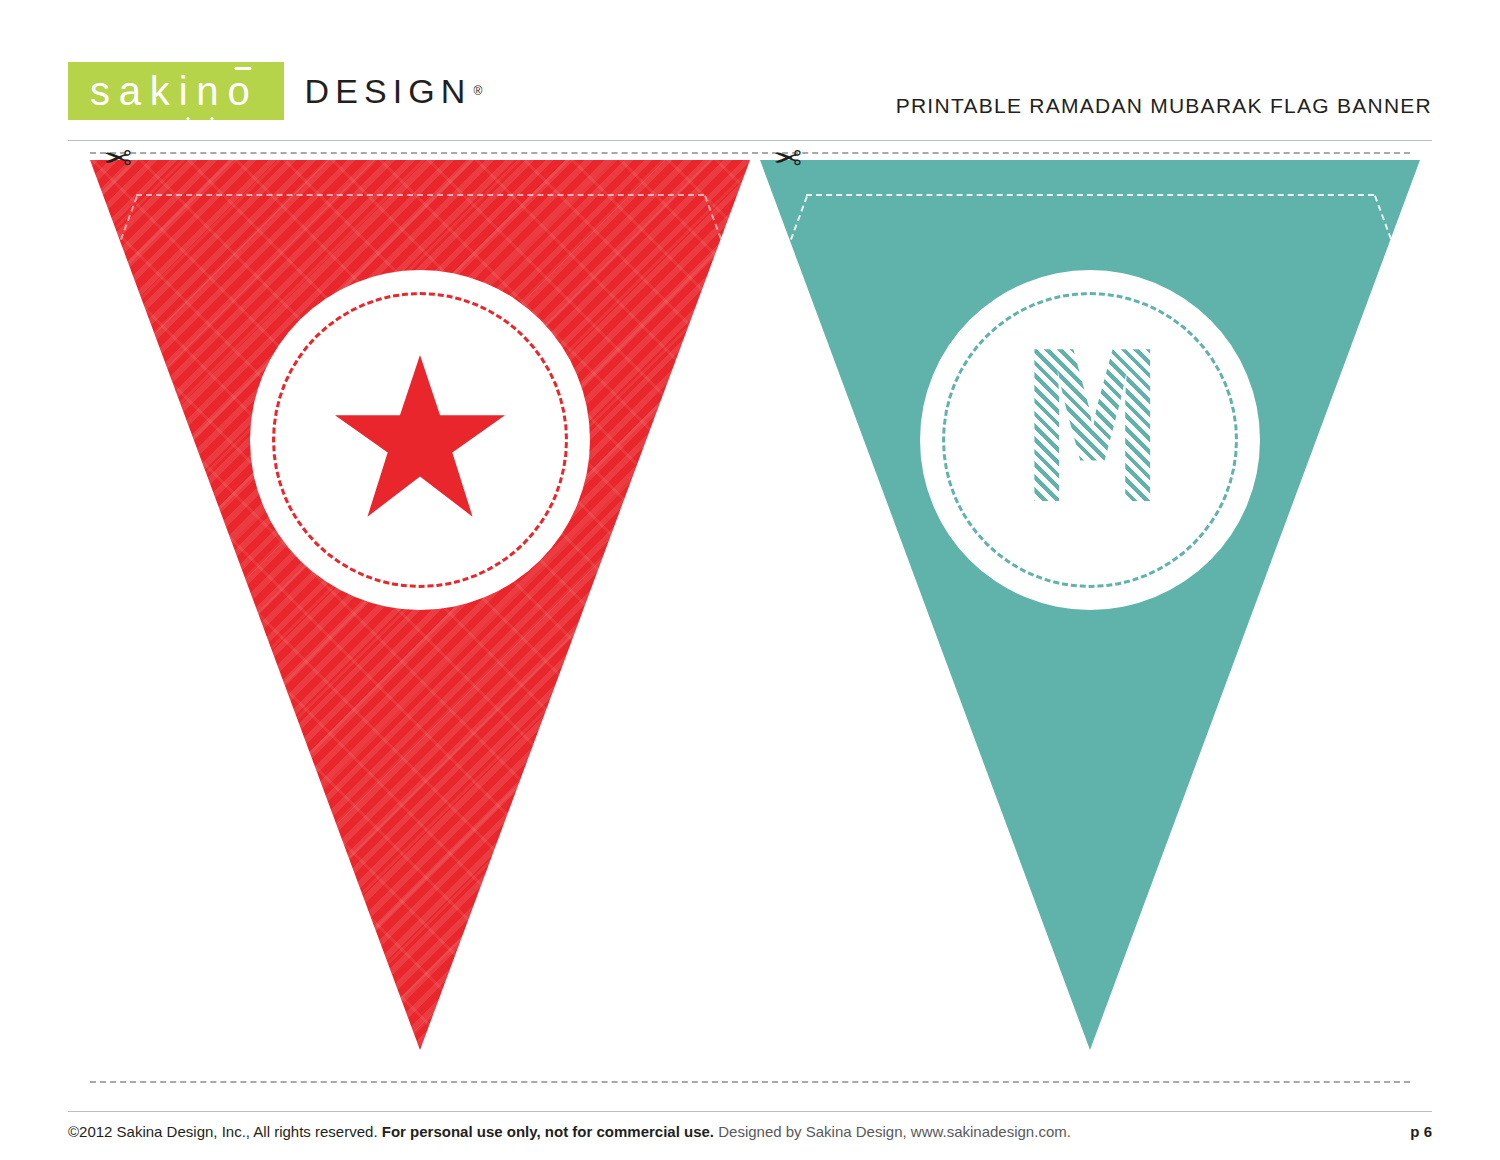sakino
DESIGN®
PRINTABLE RAMADAN MUBARAK FLAG BANNER
✂
✂
M
©2012 Sakina Design, Inc., All rights reserved. For personal use only, not for commercial use. Designed by Sakina Design, www.sakinadesign.com.
p 6